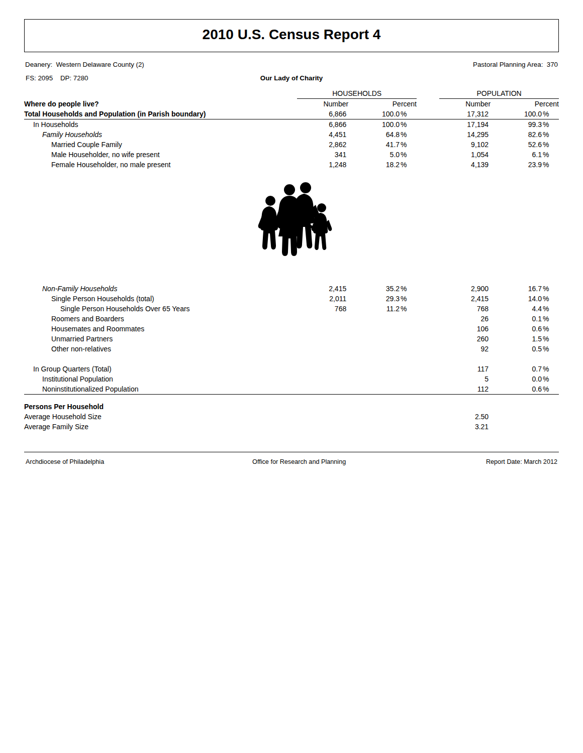2010 U.S. Census Report 4
| Deanery: Western Delaware County (2) | Pastoral Planning Area: 370 |
| FS: 2095 DP: 7280 | Our Lady of Charity | |
| | HOUSEHOLDS | | POPULATION |
| Where do people live? | Number | Percent | | Number | Percent |
| Total Households and Population (in Parish boundary) | 6,866 | 100.0 | % | | 17,312 | 100.0 | % |
| In Households | 6,866 | 100.0 | % | | 17,194 | 99.3 | % |
| Family Households | 4,451 | 64.8 | % | | 14,295 | 82.6 | % |
| Married Couple Family | 2,862 | 41.7 | % | | 9,102 | 52.6 | % |
| Male Householder, no wife present | 341 | 5.0 | % | | 1,054 | 6.1 | % |
| Female Householder, no male present | 1,248 | 18.2 | % | | 4,139 | 23.9 | % |
| Non-Family Households | 2,415 | 35.2 | % | | 2,900 | 16.7 | % |
| Single Person Households (total) | 2,011 | 29.3 | % | | 2,415 | 14.0 | % |
| Single Person Households Over 65 Years | 768 | 11.2 | % | | 768 | 4.4 | % |
| Roomers and Boarders | | | | | 26 | 0.1 | % |
| Housemates and Roommates | | | | | 106 | 0.6 | % |
| Unmarried Partners | | | | | 260 | 1.5 | % |
| Other non-relatives | | | | | 92 | 0.5 | % |
| In Group Quarters (Total) | | | | | 117 | 0.7 | % |
| Institutional Population | | | | | 5 | 0.0 | % |
| Noninstitutionalized Population | | | | | 112 | 0.6 | % |
| Persons Per Household | |
| Average Household Size | | | | | 2.50 | | |
| Average Family Size | | | | | 3.21 | | |
| Archdiocese of Philadelphia | Office for Research and Planning | Report Date: March 2012 |